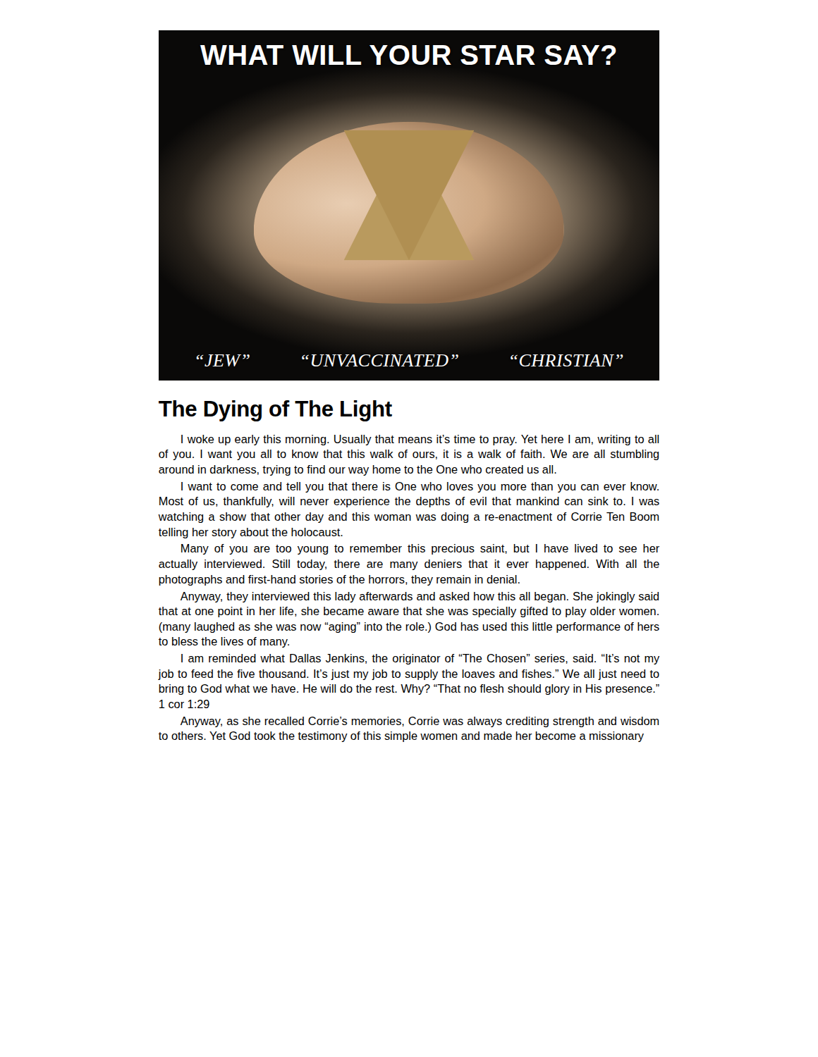WHAT WILL YOUR STAR SAY?
“JEW” “UNVACCINATED” “CHRISTIAN”
What will your star say? “Jew” “Unvaccinated” “Christian”
The Dying of The Light
I woke up early this morning. Usually that means it’s time to pray. Yet here I am, writing to all of you. I want you all to know that this walk of ours, it is a walk of faith. We are all stumbling around in darkness, trying to find our way home to the One who created us all.
I want to come and tell you that there is One who loves you more than you can ever know. Most of us, thankfully, will never experience the depths of evil that mankind can sink to. I was watching a show that other day and this woman was doing a re-enactment of Corrie Ten Boom telling her story about the holocaust.
Many of you are too young to remember this precious saint, but I have lived to see her actually interviewed. Still today, there are many deniers that it ever happened. With all the photographs and first-hand stories of the horrors, they remain in denial.
Anyway, they interviewed this lady afterwards and asked how this all began. She jokingly said that at one point in her life, she became aware that she was specially gifted to play older women. (many laughed as she was now “aging” into the role.) God has used this little performance of hers to bless the lives of many.
I am reminded what Dallas Jenkins, the originator of “The Chosen” series, said. “It’s not my job to feed the five thousand. It’s just my job to supply the loaves and fishes.” We all just need to bring to God what we have. He will do the rest. Why? “That no flesh should glory in His presence.” 1 cor 1:29
Anyway, as she recalled Corrie’s memories, Corrie was always crediting strength and wisdom to others. Yet God took the testimony of this simple women and made her become a missionary